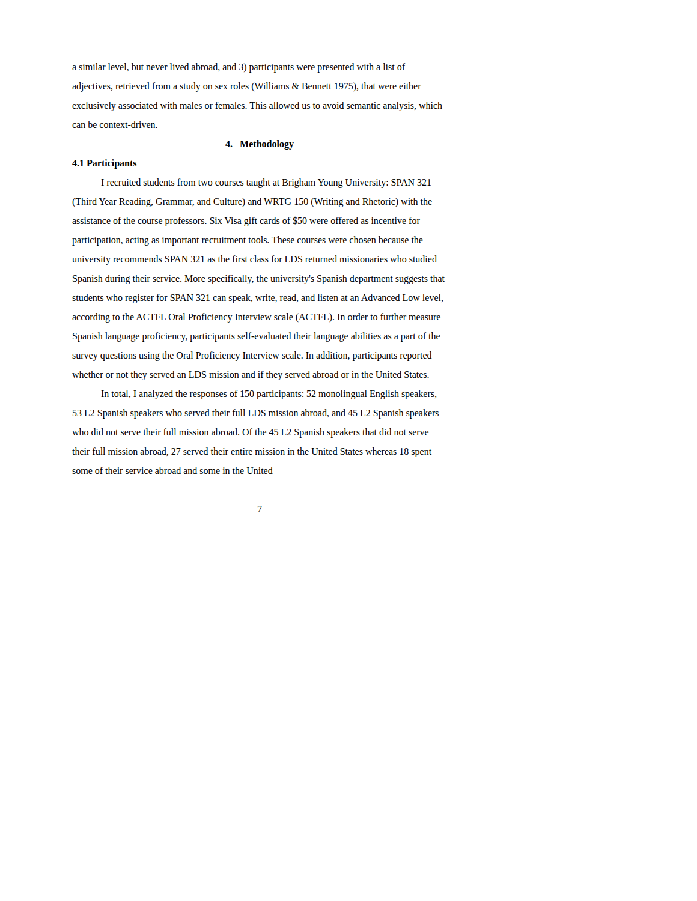a similar level, but never lived abroad, and 3) participants were presented with a list of adjectives, retrieved from a study on sex roles (Williams & Bennett 1975), that were either exclusively associated with males or females. This allowed us to avoid semantic analysis, which can be context-driven.
4. Methodology
4.1 Participants
I recruited students from two courses taught at Brigham Young University: SPAN 321 (Third Year Reading, Grammar, and Culture) and WRTG 150 (Writing and Rhetoric) with the assistance of the course professors. Six Visa gift cards of $50 were offered as incentive for participation, acting as important recruitment tools. These courses were chosen because the university recommends SPAN 321 as the first class for LDS returned missionaries who studied Spanish during their service. More specifically, the university's Spanish department suggests that students who register for SPAN 321 can speak, write, read, and listen at an Advanced Low level, according to the ACTFL Oral Proficiency Interview scale (ACTFL). In order to further measure Spanish language proficiency, participants self-evaluated their language abilities as a part of the survey questions using the Oral Proficiency Interview scale. In addition, participants reported whether or not they served an LDS mission and if they served abroad or in the United States.
In total, I analyzed the responses of 150 participants: 52 monolingual English speakers, 53 L2 Spanish speakers who served their full LDS mission abroad, and 45 L2 Spanish speakers who did not serve their full mission abroad. Of the 45 L2 Spanish speakers that did not serve their full mission abroad, 27 served their entire mission in the United States whereas 18 spent some of their service abroad and some in the United
7